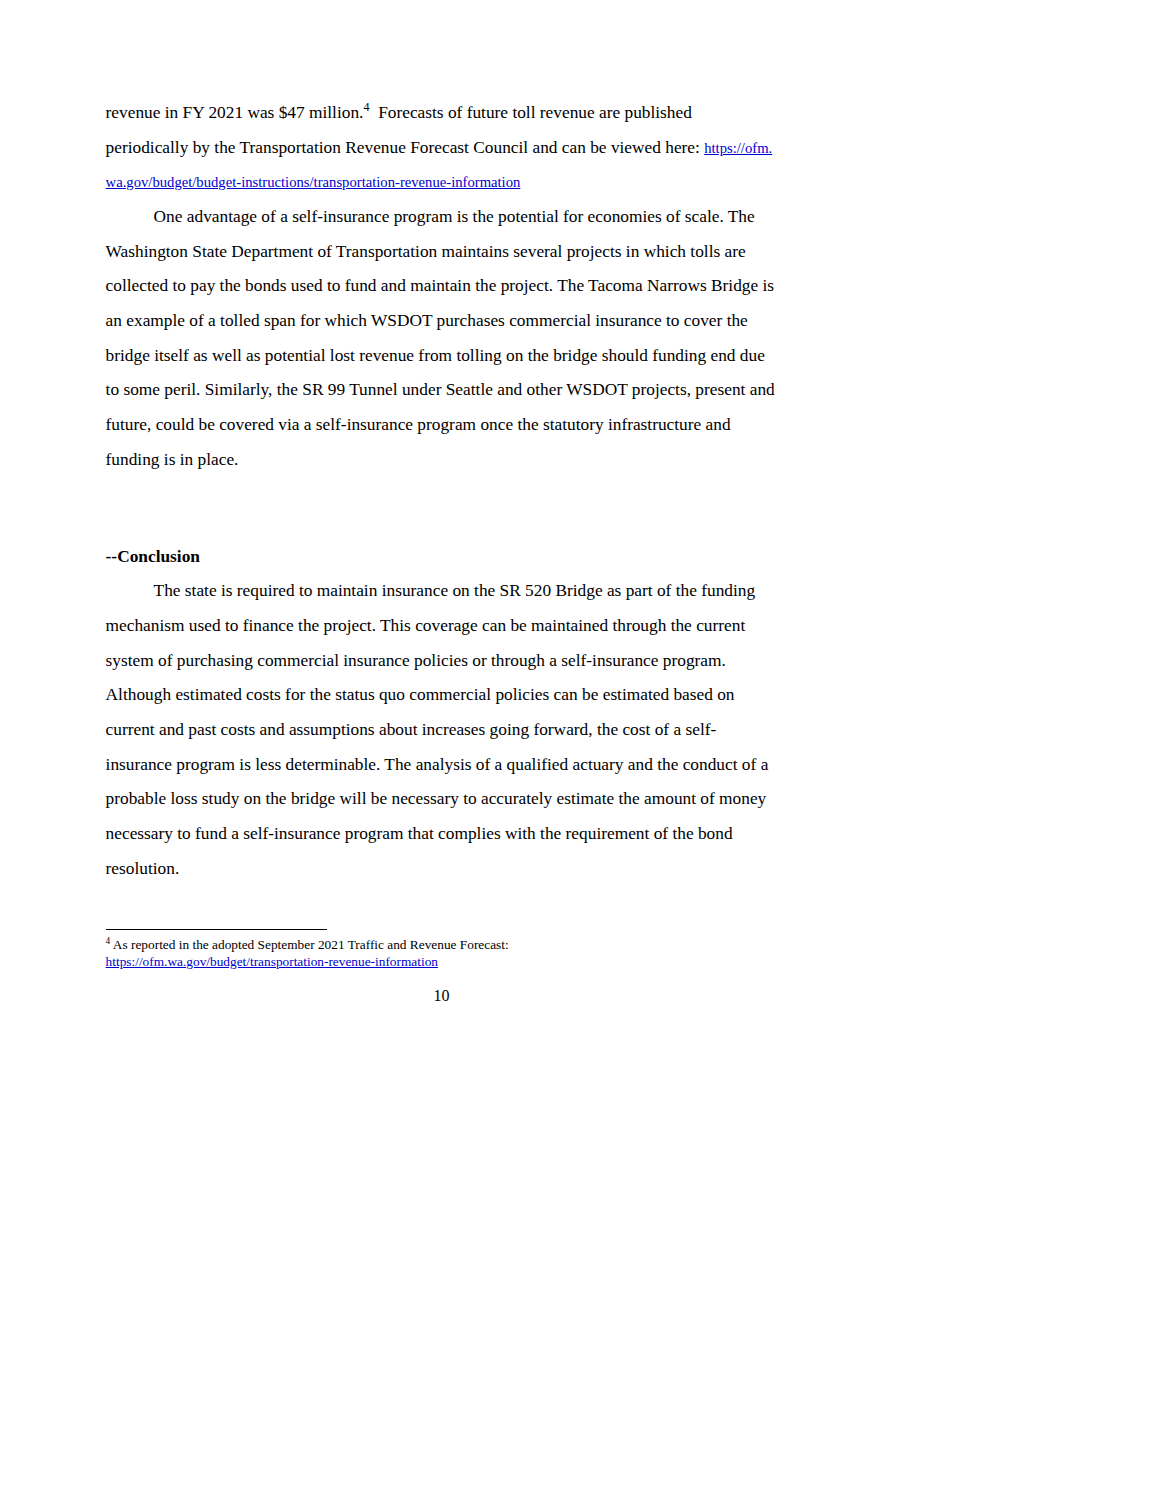revenue in FY 2021 was $47 million.4 Forecasts of future toll revenue are published periodically by the Transportation Revenue Forecast Council and can be viewed here: https://ofm.wa.gov/budget/budget-instructions/transportation-revenue-information
One advantage of a self-insurance program is the potential for economies of scale. The Washington State Department of Transportation maintains several projects in which tolls are collected to pay the bonds used to fund and maintain the project. The Tacoma Narrows Bridge is an example of a tolled span for which WSDOT purchases commercial insurance to cover the bridge itself as well as potential lost revenue from tolling on the bridge should funding end due to some peril. Similarly, the SR 99 Tunnel under Seattle and other WSDOT projects, present and future, could be covered via a self-insurance program once the statutory infrastructure and funding is in place.
--Conclusion
The state is required to maintain insurance on the SR 520 Bridge as part of the funding mechanism used to finance the project. This coverage can be maintained through the current system of purchasing commercial insurance policies or through a self-insurance program. Although estimated costs for the status quo commercial policies can be estimated based on current and past costs and assumptions about increases going forward, the cost of a self-insurance program is less determinable. The analysis of a qualified actuary and the conduct of a probable loss study on the bridge will be necessary to accurately estimate the amount of money necessary to fund a self-insurance program that complies with the requirement of the bond resolution.
4 As reported in the adopted September 2021 Traffic and Revenue Forecast:
https://ofm.wa.gov/budget/transportation-revenue-information
10